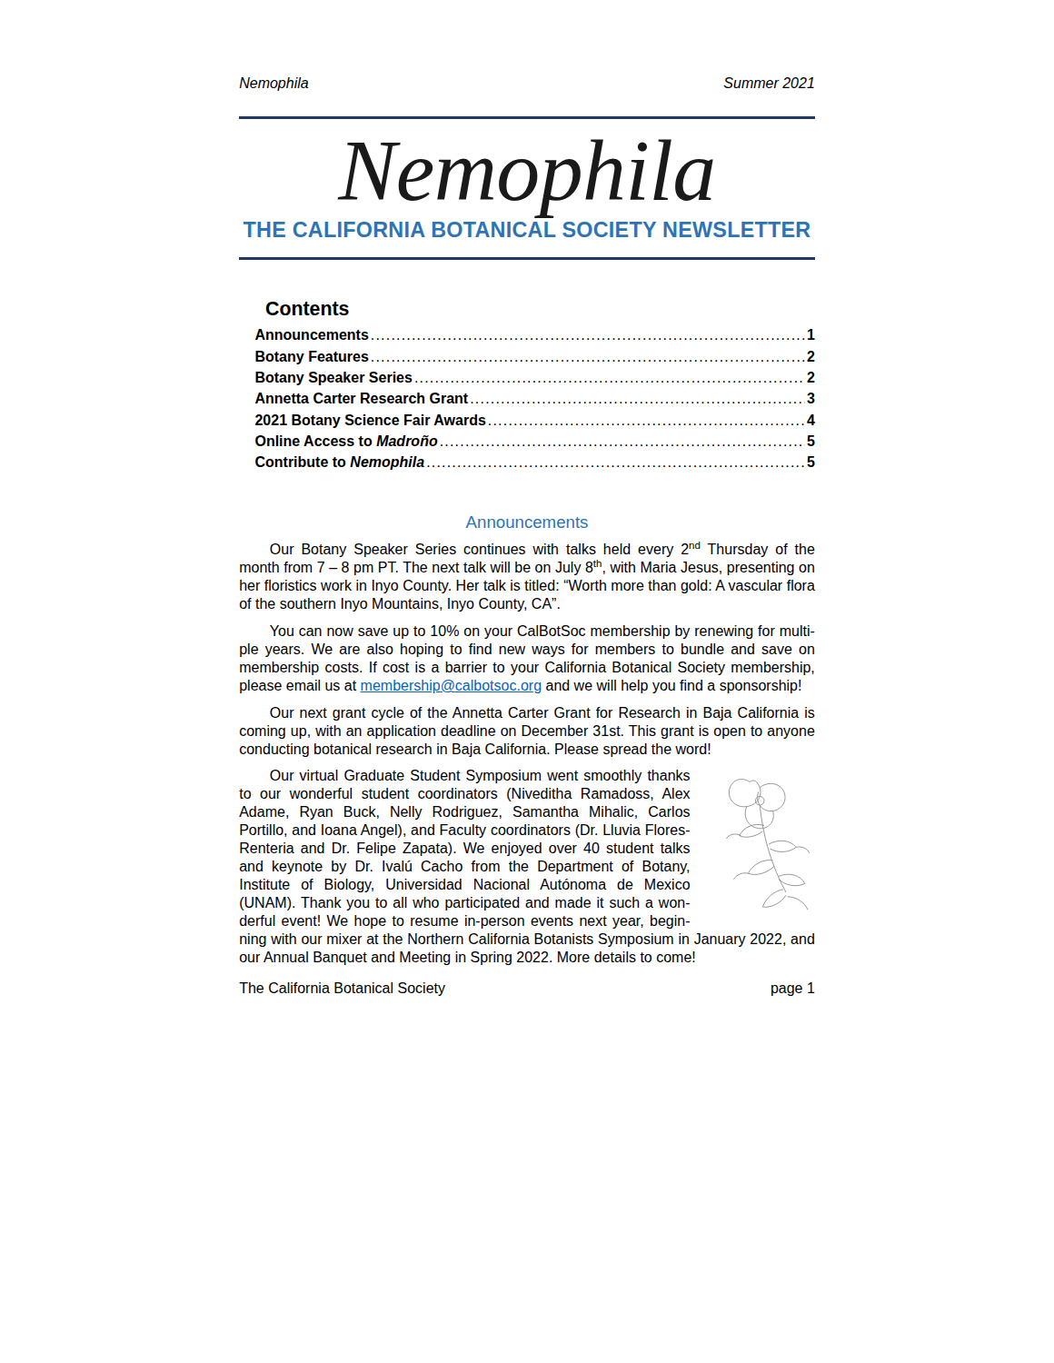Nemophila Summer 2021
Nemophila
THE CALIFORNIA BOTANICAL SOCIETY NEWSLETTER
Contents
Announcements.................................................................................................................. 1
Botany Features................................................................................................................ 2
Botany Speaker Series..................................................................................................... 2
Annetta Carter Research Grant....................................................................................... 3
2021 Botany Science Fair Awards.................................................................................... 4
Online Access to Madroño............................................................................................. 5
Contribute to Nemophila................................................................................................ 5
Announcements
Our Botany Speaker Series continues with talks held every 2nd Thursday of the month from 7 – 8 pm PT. The next talk will be on July 8th, with Maria Jesus, presenting on her floristics work in Inyo County. Her talk is titled: “Worth more than gold: A vascular flora of the southern Inyo Mountains, Inyo County, CA”.
You can now save up to 10% on your CalBotSoc membership by renewing for multiple years. We are also hoping to find new ways for members to bundle and save on membership costs. If cost is a barrier to your California Botanical Society membership, please email us at membership@calbotsoc.org and we will help you find a sponsorship!
Our next grant cycle of the Annetta Carter Grant for Research in Baja California is coming up, with an application deadline on December 31st. This grant is open to anyone conducting botanical research in Baja California. Please spread the word!
Our virtual Graduate Student Symposium went smoothly thanks to our wonderful student coordinators (Niveditha Ramadoss, Alex Adame, Ryan Buck, Nelly Rodriguez, Samantha Mihalic, Carlos Portillo, and Ioana Angel), and Faculty coordinators (Dr. Lluvia Flores-Renteria and Dr. Felipe Zapata). We enjoyed over 40 student talks and keynote by Dr. Ivalú Cacho from the Department of Botany, Institute of Biology, Universidad Nacional Autónoma de Mexico (UNAM). Thank you to all who participated and made it such a wonderful event! We hope to resume in-person events next year, beginning with our mixer at the Northern California Botanists Symposium in January 2022, and our Annual Banquet and Meeting in Spring 2022. More details to come!
The California Botanical Society page 1